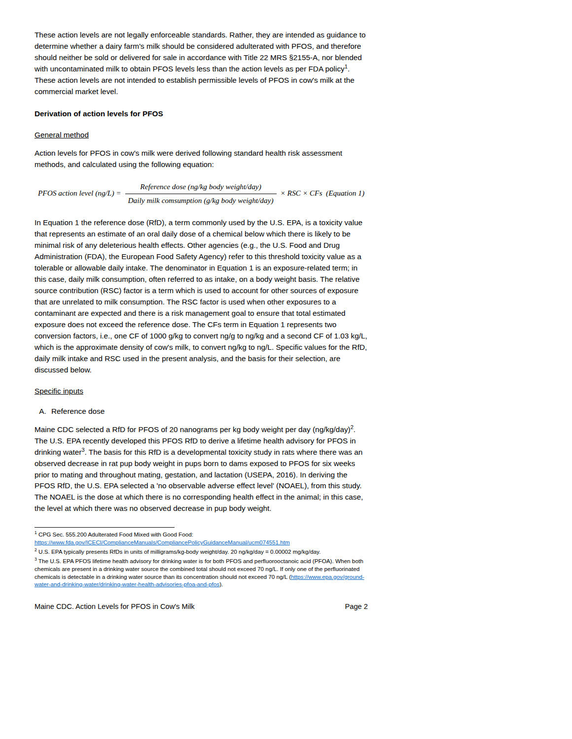These action levels are not legally enforceable standards. Rather, they are intended as guidance to determine whether a dairy farm's milk should be considered adulterated with PFOS, and therefore should neither be sold or delivered for sale in accordance with Title 22 MRS §2155-A, nor blended with uncontaminated milk to obtain PFOS levels less than the action levels as per FDA policy1. These action levels are not intended to establish permissible levels of PFOS in cow's milk at the commercial market level.
Derivation of action levels for PFOS
General method
Action levels for PFOS in cow's milk were derived following standard health risk assessment methods, and calculated using the following equation:
PFOS action level (ng/L) = Reference dose (ng/kg body weight/day) Daily milk comsumption (g/kg body weight/day) × RSC × CFs (Equation 1)
In Equation 1 the reference dose (RfD), a term commonly used by the U.S. EPA, is a toxicity value that represents an estimate of an oral daily dose of a chemical below which there is likely to be minimal risk of any deleterious health effects. Other agencies (e.g., the U.S. Food and Drug Administration (FDA), the European Food Safety Agency) refer to this threshold toxicity value as a tolerable or allowable daily intake. The denominator in Equation 1 is an exposure-related term; in this case, daily milk consumption, often referred to as intake, on a body weight basis. The relative source contribution (RSC) factor is a term which is used to account for other sources of exposure that are unrelated to milk consumption. The RSC factor is used when other exposures to a contaminant are expected and there is a risk management goal to ensure that total estimated exposure does not exceed the reference dose. The CFs term in Equation 1 represents two conversion factors, i.e., one CF of 1000 g/kg to convert ng/g to ng/kg and a second CF of 1.03 kg/L, which is the approximate density of cow's milk, to convert ng/kg to ng/L. Specific values for the RfD, daily milk intake and RSC used in the present analysis, and the basis for their selection, are discussed below.
Specific inputs
Reference dose
Maine CDC selected a RfD for PFOS of 20 nanograms per kg body weight per day (ng/kg/day)2. The U.S. EPA recently developed this PFOS RfD to derive a lifetime health advisory for PFOS in drinking water3. The basis for this RfD is a developmental toxicity study in rats where there was an observed decrease in rat pup body weight in pups born to dams exposed to PFOS for six weeks prior to mating and throughout mating, gestation, and lactation (USEPA, 2016). In deriving the PFOS RfD, the U.S. EPA selected a 'no observable adverse effect level' (NOAEL), from this study. The NOAEL is the dose at which there is no corresponding health effect in the animal; in this case, the level at which there was no observed decrease in pup body weight.
1 CPG Sec. 555.200 Adulterated Food Mixed with Good Food:
https://www.fda.gov/ICECI/ComplianceManuals/CompliancePolicyGuidanceManual/ucm074551.htm
2 U.S. EPA typically presents RfDs in units of milligrams/kg-body weight/day. 20 ng/kg/day = 0.00002 mg/kg/day.
3 The U.S. EPA PFOS lifetime health advisory for drinking water is for both PFOS and perfluorooctanoic acid (PFOA). When both chemicals are present in a drinking water source the combined total should not exceed 70 ng/L. If only one of the perfluorinated chemicals is detectable in a drinking water source than its concentration should not exceed 70 ng/L (https://www.epa.gov/ground-water-and-drinking-water/drinking-water-health-advisories-pfoa-and-pfos).
Maine CDC. Action Levels for PFOS in Cow's Milk Page 2